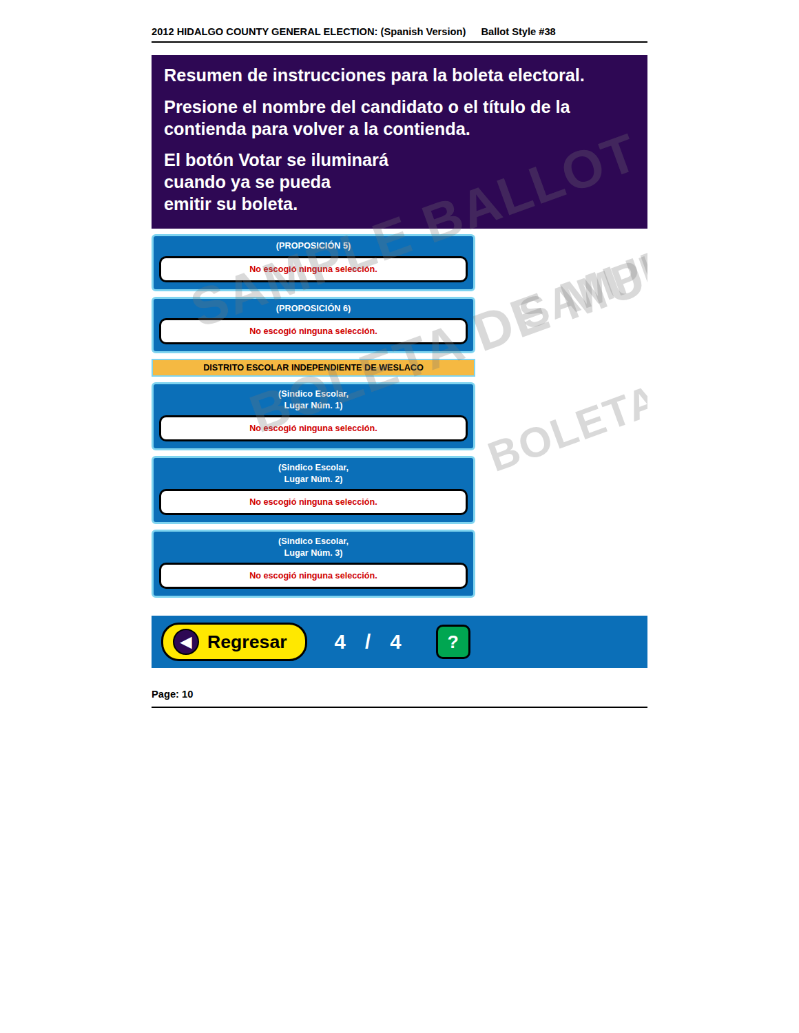2012 HIDALGO COUNTY GENERAL ELECTION: (Spanish Version) Ballot Style #38
SAMPLE BALLOT BOLETA DE MUESTRA SAMPLE BALLOT BOLETA DE MUESTRA
Resumen de instrucciones para la boleta electoral.
Presione el nombre del candidato o el título de la contienda para volver a la contienda.
El botón Votar se iluminará
cuando ya se pueda
emitir su boleta.
(PROPOSICIÓN 5)
No escogió ninguna selección.
(PROPOSICIÓN 6)
No escogió ninguna selección.
DISTRITO ESCOLAR INDEPENDIENTE DE WESLACO
(Sindico Escolar,
Lugar Núm. 1)
No escogió ninguna selección.
(Sindico Escolar,
Lugar Núm. 2)
No escogió ninguna selección.
(Sindico Escolar,
Lugar Núm. 3)
No escogió ninguna selección.
◀
Regresar
4 / 4
?
Page: 10